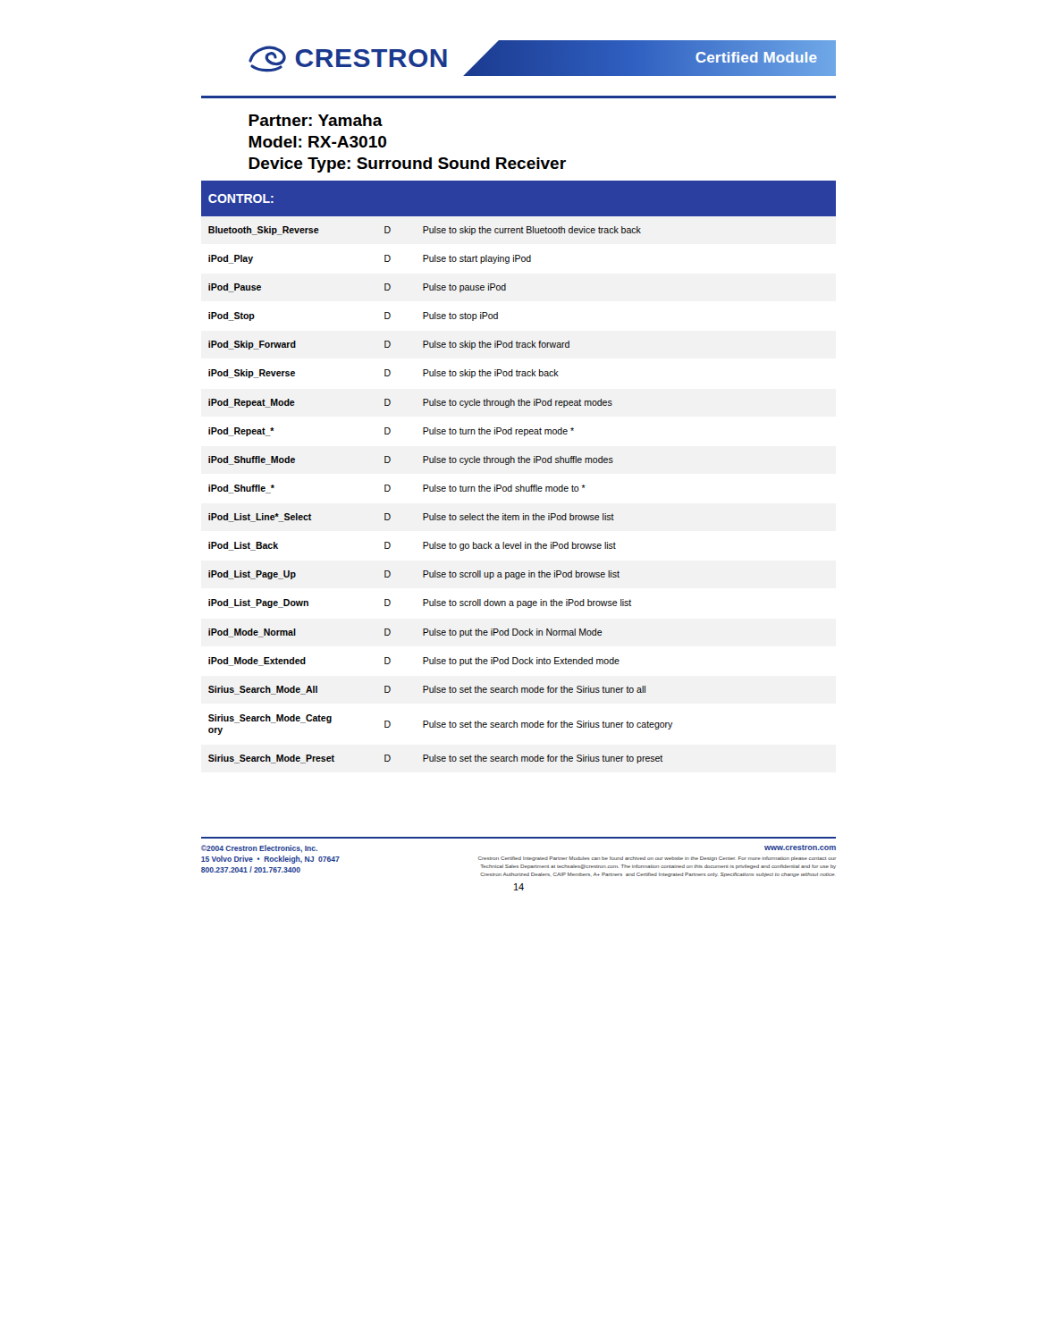CRESTRON
Certified Module
Partner: Yamaha
Model: RX-A3010
Device Type: Surround Sound Receiver
| CONTROL: | | |
| --- | --- | --- |
| Bluetooth_Skip_Reverse | D | Pulse to skip the current Bluetooth device track back |
| iPod_Play | D | Pulse to start playing iPod |
| iPod_Pause | D | Pulse to pause iPod |
| iPod_Stop | D | Pulse to stop iPod |
| iPod_Skip_Forward | D | Pulse to skip the iPod track forward |
| iPod_Skip_Reverse | D | Pulse to skip the iPod track back |
| iPod_Repeat_Mode | D | Pulse to cycle through the iPod repeat modes |
| iPod_Repeat_* | D | Pulse to turn the iPod repeat mode * |
| iPod_Shuffle_Mode | D | Pulse to cycle through the iPod shuffle modes |
| iPod_Shuffle_* | D | Pulse to turn the iPod shuffle mode to * |
| iPod_List_Line*_Select | D | Pulse to select the item in the iPod browse list |
| iPod_List_Back | D | Pulse to go back a level in the iPod browse list |
| iPod_List_Page_Up | D | Pulse to scroll up a page in the iPod browse list |
| iPod_List_Page_Down | D | Pulse to scroll down a page in the iPod browse list |
| iPod_Mode_Normal | D | Pulse to put the iPod Dock in Normal Mode |
| iPod_Mode_Extended | D | Pulse to put the iPod Dock into Extended mode |
| Sirius_Search_Mode_All | D | Pulse to set the search mode for the Sirius tuner to all |
| Sirius_Search_Mode_Categ ory | D | Pulse to set the search mode for the Sirius tuner to category |
| Sirius_Search_Mode_Preset | D | Pulse to set the search mode for the Sirius tuner to preset |
©2004 Crestron Electronics, Inc.
15 Volvo Drive • Rockleigh, NJ 07647
800.237.2041 / 201.767.3400
www.crestron.com
Crestron Certified Integrated Partner Modules can be found archived on our website in the Design Center. For more information please contact our
Technical Sales Department at techsales@crestron.com. The information contained on this document is privileged and confidential and for use by
Crestron Authorized Dealers, CAIP Members, A+ Partners and Certified Integrated Partners only. Specifications subject to change without notice.
14